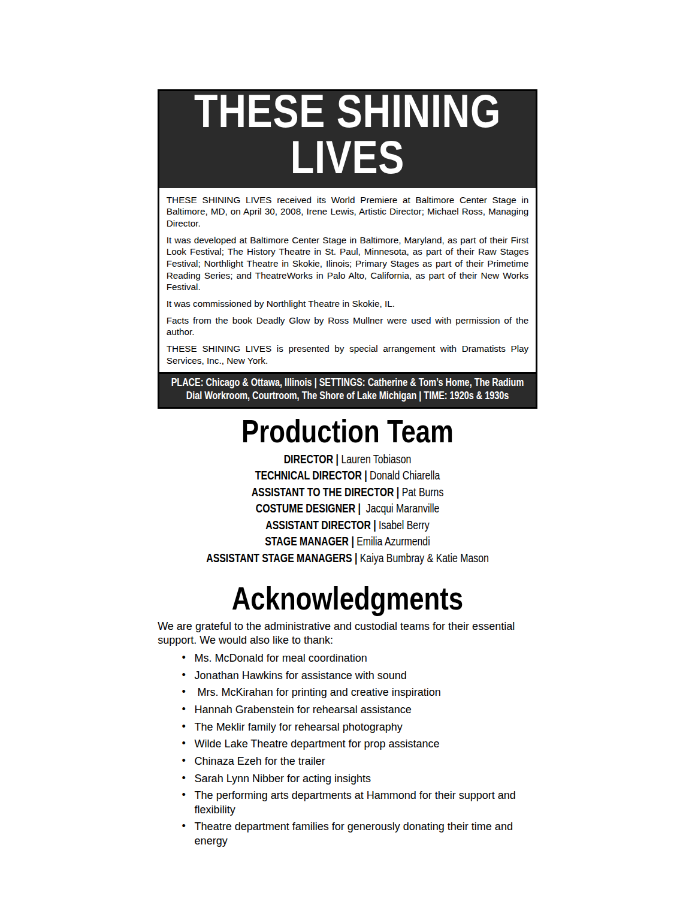THESE SHINING LIVES
THESE SHINING LIVES received its World Premiere at Baltimore Center Stage in Baltimore, MD, on April 30, 2008, Irene Lewis, Artistic Director; Michael Ross, Managing Director.
It was developed at Baltimore Center Stage in Baltimore, Maryland, as part of their First Look Festival; The History Theatre in St. Paul, Minnesota, as part of their Raw Stages Festival; Northlight Theatre in Skokie, Ilinois; Primary Stages as part of their Primetime Reading Series; and TheatreWorks in Palo Alto, California, as part of their New Works Festival.
It was commissioned by Northlight Theatre in Skokie, IL.
Facts from the book Deadly Glow by Ross Mullner were used with permission of the author.
THESE SHINING LIVES is presented by special arrangement with Dramatists Play Services, Inc., New York.
PLACE: Chicago & Ottawa, Illinois | SETTINGS: Catherine & Tom’s Home, The Radium Dial Workroom, Courtroom, The Shore of Lake Michigan | TIME: 1920s & 1930s
Production Team
DIRECTOR | Lauren Tobiason
TECHNICAL DIRECTOR | Donald Chiarella
ASSISTANT TO THE DIRECTOR | Pat Burns
COSTUME DESIGNER | Jacqui Maranville
ASSISTANT DIRECTOR | Isabel Berry
STAGE MANAGER | Emilia Azurmendi
ASSISTANT STAGE MANAGERS | Kaiya Bumbray & Katie Mason
Acknowledgments
We are grateful to the administrative and custodial teams for their essential support. We would also like to thank:
Ms. McDonald for meal coordination
Jonathan Hawkins for assistance with sound
Mrs. McKirahan for printing and creative inspiration
Hannah Grabenstein for rehearsal assistance
The Meklir family for rehearsal photography
Wilde Lake Theatre department for prop assistance
Chinaza Ezeh for the trailer
Sarah Lynn Nibber for acting insights
The performing arts departments at Hammond for their support and flexibility
Theatre department families for generously donating their time and energy